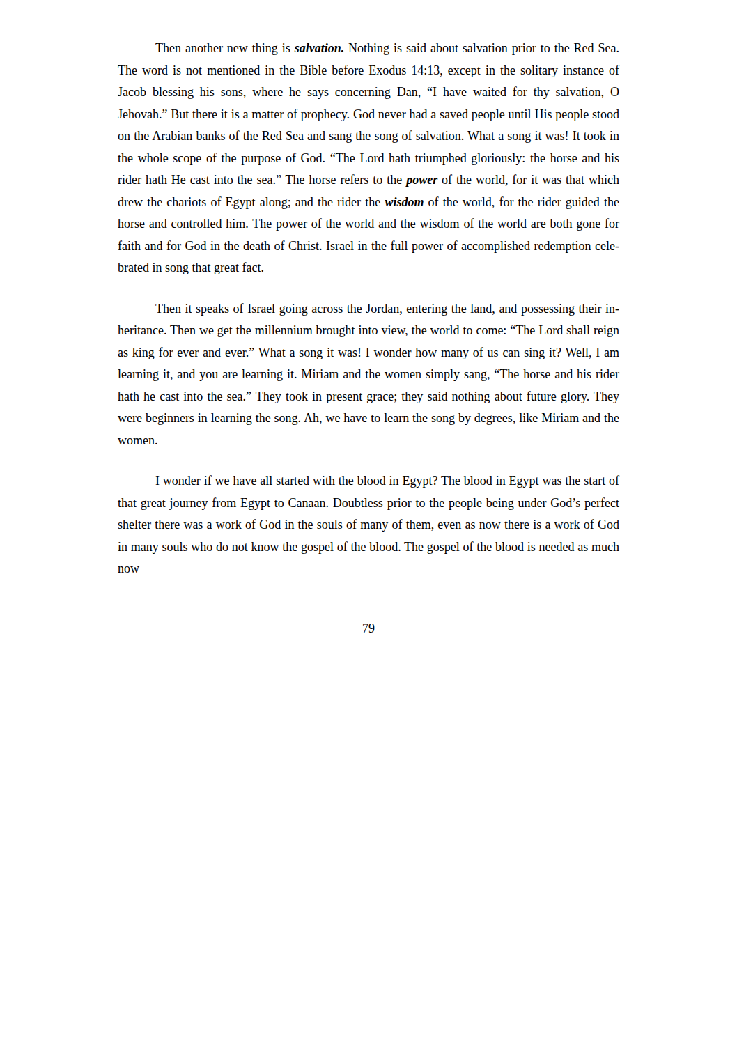Then another new thing is salvation. Nothing is said about salvation prior to the Red Sea. The word is not mentioned in the Bible before Exodus 14:13, except in the solitary instance of Jacob blessing his sons, where he says concerning Dan, “I have waited for thy salvation, O Jehovah.” But there it is a matter of prophecy. God never had a saved people until His people stood on the Arabian banks of the Red Sea and sang the song of salvation. What a song it was! It took in the whole scope of the purpose of God. “The Lord hath triumphed gloriously: the horse and his rider hath He cast into the sea.” The horse refers to the power of the world, for it was that which drew the chariots of Egypt along; and the rider the wisdom of the world, for the rider guided the horse and controlled him. The power of the world and the wisdom of the world are both gone for faith and for God in the death of Christ. Israel in the full power of accomplished redemption celebrated in song that great fact.
Then it speaks of Israel going across the Jordan, entering the land, and possessing their inheritance. Then we get the millennium brought into view, the world to come: “The Lord shall reign as king for ever and ever.” What a song it was! I wonder how many of us can sing it? Well, I am learning it, and you are learning it. Miriam and the women simply sang, “The horse and his rider hath he cast into the sea.” They took in present grace; they said nothing about future glory. They were beginners in learning the song. Ah, we have to learn the song by degrees, like Miriam and the women.
I wonder if we have all started with the blood in Egypt? The blood in Egypt was the start of that great journey from Egypt to Canaan. Doubtless prior to the people being under God’s perfect shelter there was a work of God in the souls of many of them, even as now there is a work of God in many souls who do not know the gospel of the blood. The gospel of the blood is needed as much now
79